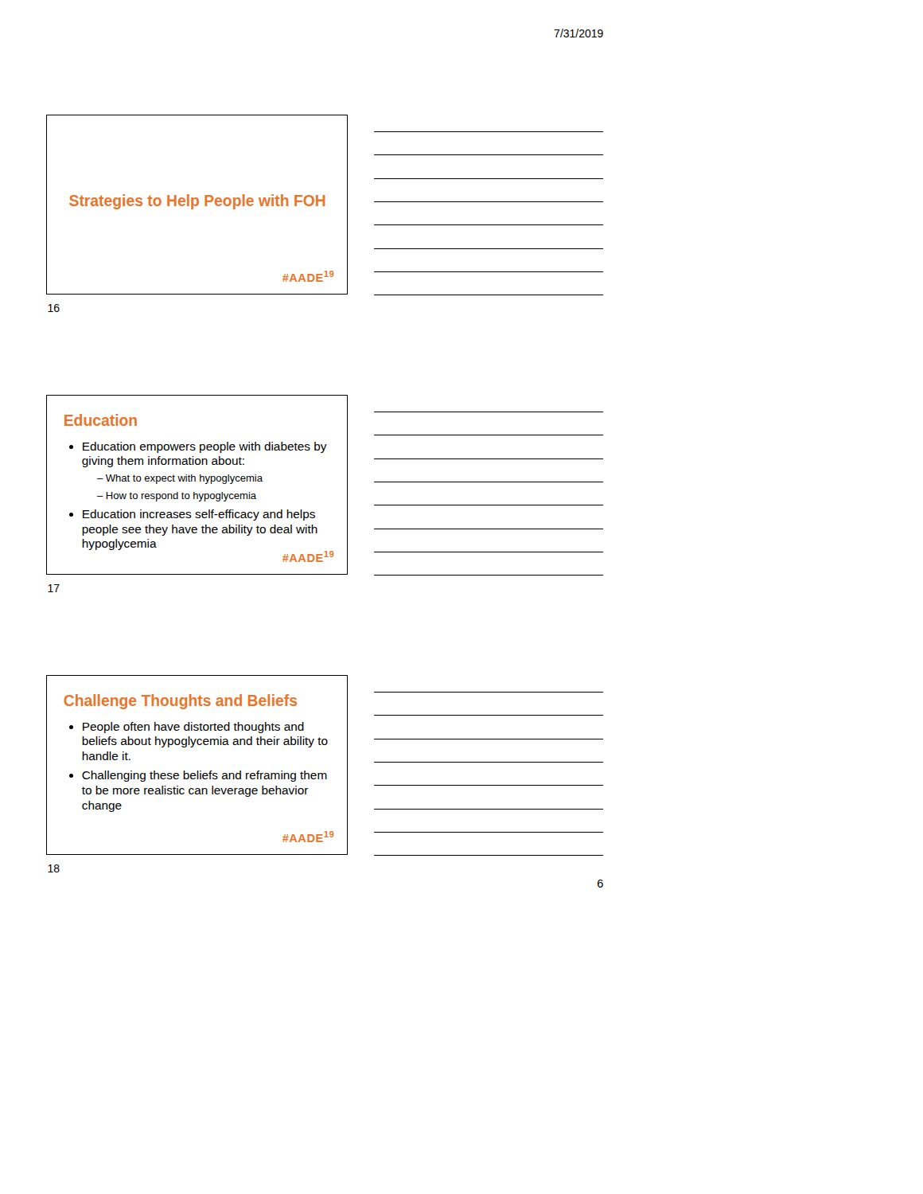7/31/2019
Strategies to Help People with FOH
#AADE19
16
Education
Education empowers people with diabetes by giving them information about:
What to expect with hypoglycemia
How to respond to hypoglycemia
Education increases self-efficacy and helps people see they have the ability to deal with hypoglycemia
#AADE19
17
Challenge Thoughts and Beliefs
People often have distorted thoughts and beliefs about hypoglycemia and their ability to handle it.
Challenging these beliefs and reframing them to be more realistic can leverage behavior change
#AADE19
18
6